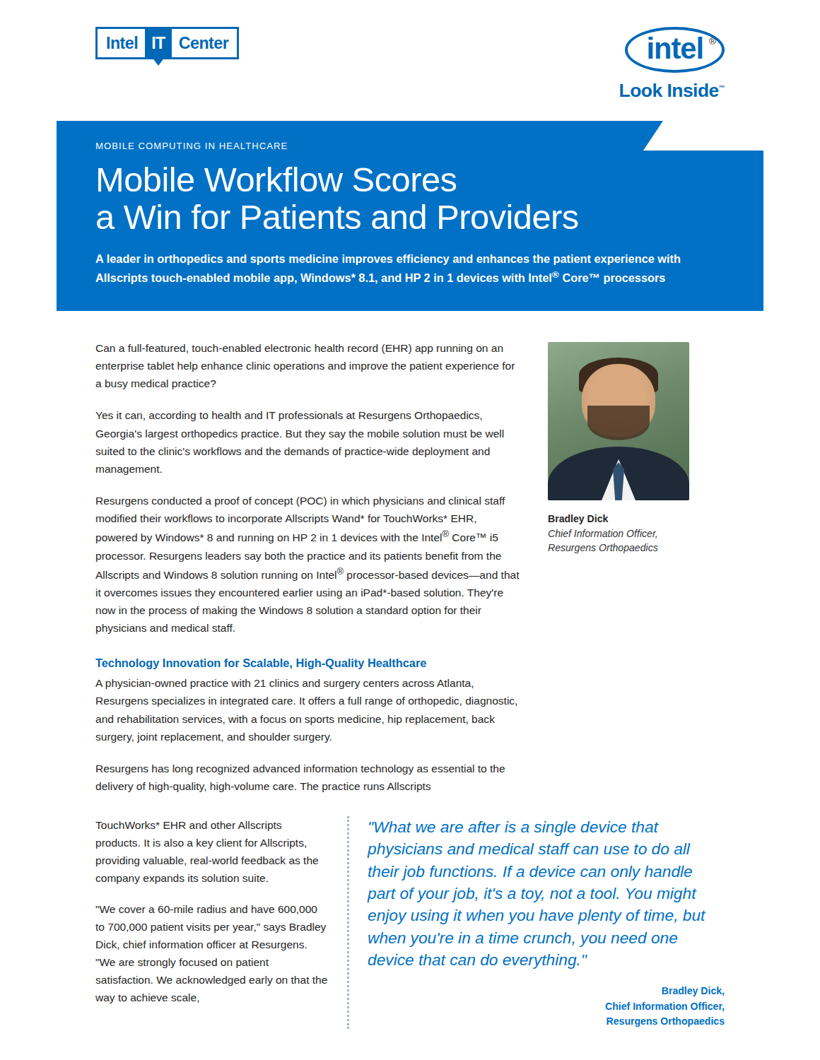Intel IT Center
intel®
Look Inside™
Mobile Computing in Healthcare
Mobile Workflow Scores
a Win for Patients and Providers
A leader in orthopedics and sports medicine improves efficiency and enhances the patient experience with Allscripts touch-enabled mobile app, Windows* 8.1, and HP 2 in 1 devices with Intel® Core™ processors
Can a full-featured, touch-enabled electronic health record (EHR) app running on an enterprise tablet help enhance clinic operations and improve the patient experience for a busy medical practice?
Yes it can, according to health and IT professionals at Resurgens Orthopaedics, Georgia's largest orthopedics practice. But they say the mobile solution must be well suited to the clinic's workflows and the demands of practice-wide deployment and management.
Resurgens conducted a proof of concept (POC) in which physicians and clinical staff modified their workflows to incorporate Allscripts Wand* for TouchWorks* EHR, powered by Windows* 8 and running on HP 2 in 1 devices with the Intel® Core™ i5 processor. Resurgens leaders say both the practice and its patients benefit from the Allscripts and Windows 8 solution running on Intel® processor-based devices—and that it overcomes issues they encountered earlier using an iPad*-based solution. They're now in the process of making the Windows 8 solution a standard option for their physicians and medical staff.
Technology Innovation for Scalable, High-Quality Healthcare
A physician-owned practice with 21 clinics and surgery centers across Atlanta, Resurgens specializes in integrated care. It offers a full range of orthopedic, diagnostic, and rehabilitation services, with a focus on sports medicine, hip replacement, back surgery, joint replacement, and shoulder surgery.
Resurgens has long recognized advanced information technology as essential to the delivery of high-quality, high-volume care. The practice runs Allscripts
Bradley Dick Chief Information Officer,
Resurgens Orthopaedics
TouchWorks* EHR and other Allscripts products. It is also a key client for Allscripts, providing valuable, real-world feedback as the company expands its solution suite.
"We cover a 60-mile radius and have 600,000 to 700,000 patient visits per year," says Bradley Dick, chief information officer at Resurgens. "We are strongly focused on patient satisfaction. We acknowledged early on that the way to achieve scale,
"What we are after is a single device that physicians and medical staff can use to do all their job functions. If a device can only handle part of your job, it's a toy, not a tool. You might enjoy using it when you have plenty of time, but when you're in a time crunch, you need one device that can do everything."
Bradley Dick,
Chief Information Officer,
Resurgens Orthopaedics